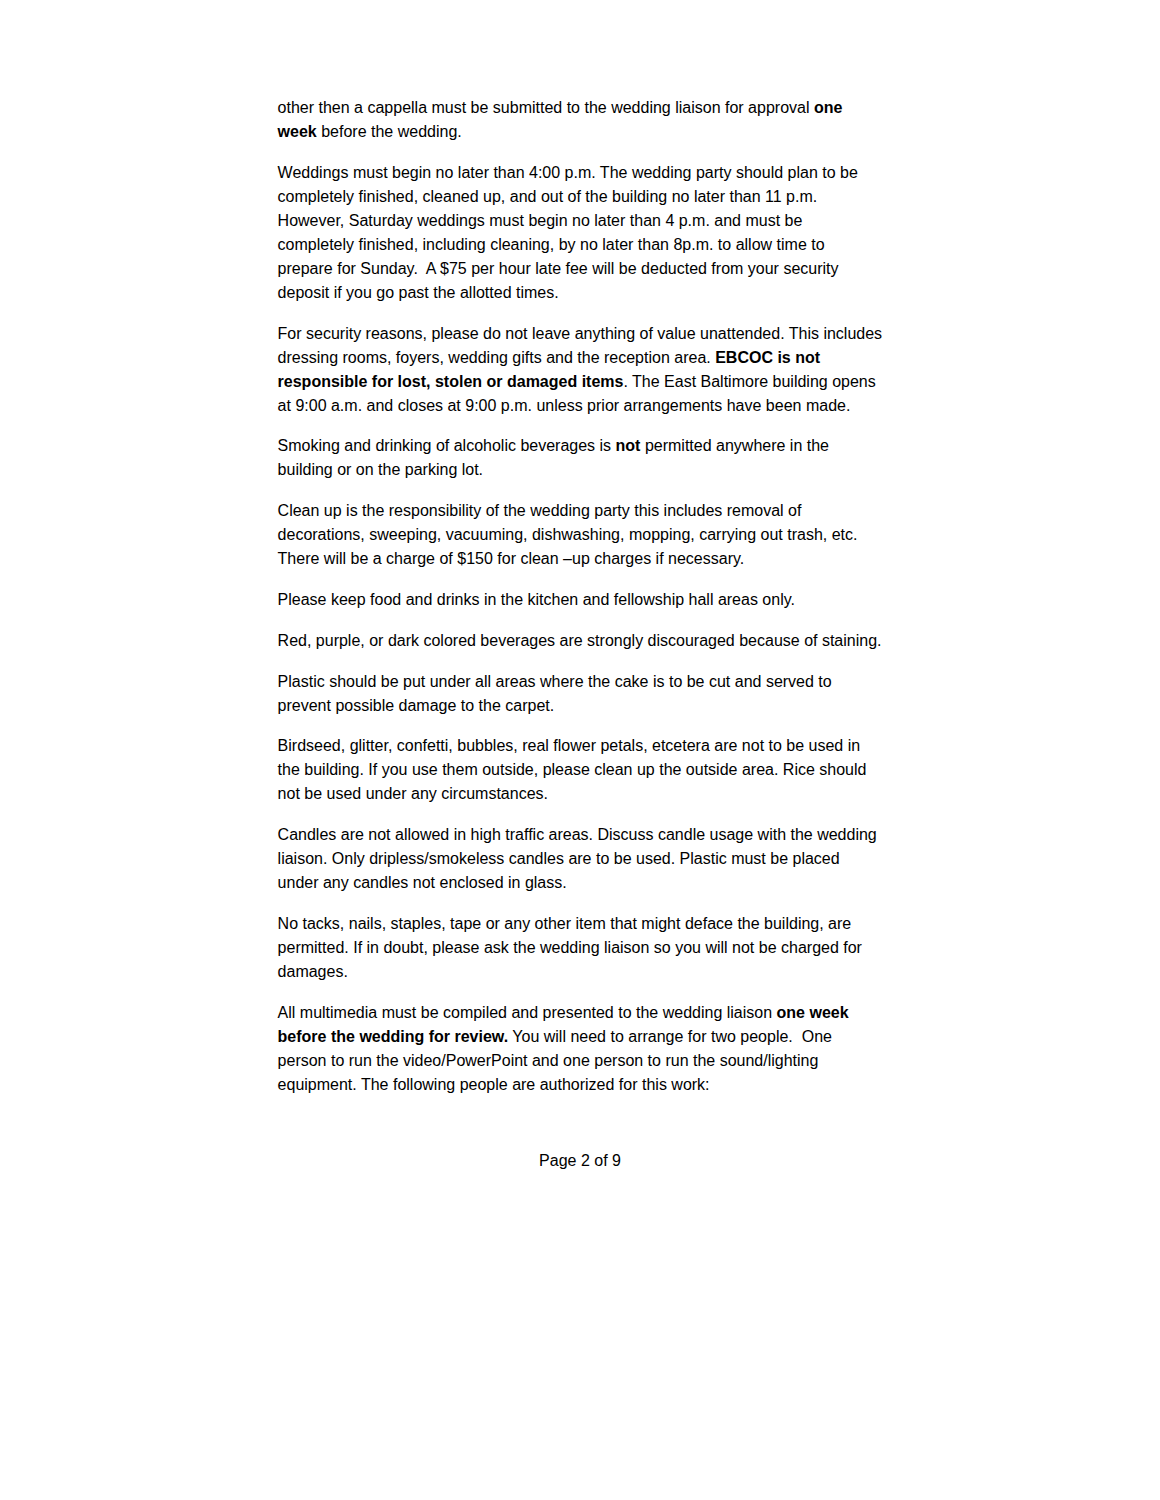other then a cappella must be submitted to the wedding liaison for approval one week before the wedding.
Weddings must begin no later than 4:00 p.m. The wedding party should plan to be completely finished, cleaned up, and out of the building no later than 11 p.m. However, Saturday weddings must begin no later than 4 p.m. and must be completely finished, including cleaning, by no later than 8p.m. to allow time to prepare for Sunday. A $75 per hour late fee will be deducted from your security deposit if you go past the allotted times.
For security reasons, please do not leave anything of value unattended. This includes dressing rooms, foyers, wedding gifts and the reception area. EBCOC is not responsible for lost, stolen or damaged items. The East Baltimore building opens at 9:00 a.m. and closes at 9:00 p.m. unless prior arrangements have been made.
Smoking and drinking of alcoholic beverages is not permitted anywhere in the building or on the parking lot.
Clean up is the responsibility of the wedding party this includes removal of decorations, sweeping, vacuuming, dishwashing, mopping, carrying out trash, etc. There will be a charge of $150 for clean –up charges if necessary.
Please keep food and drinks in the kitchen and fellowship hall areas only.
Red, purple, or dark colored beverages are strongly discouraged because of staining.
Plastic should be put under all areas where the cake is to be cut and served to prevent possible damage to the carpet.
Birdseed, glitter, confetti, bubbles, real flower petals, etcetera are not to be used in the building. If you use them outside, please clean up the outside area. Rice should not be used under any circumstances.
Candles are not allowed in high traffic areas. Discuss candle usage with the wedding liaison. Only dripless/smokeless candles are to be used. Plastic must be placed under any candles not enclosed in glass.
No tacks, nails, staples, tape or any other item that might deface the building, are permitted. If in doubt, please ask the wedding liaison so you will not be charged for damages.
All multimedia must be compiled and presented to the wedding liaison one week before the wedding for review. You will need to arrange for two people. One person to run the video/PowerPoint and one person to run the sound/lighting equipment. The following people are authorized for this work:
Page 2 of 9